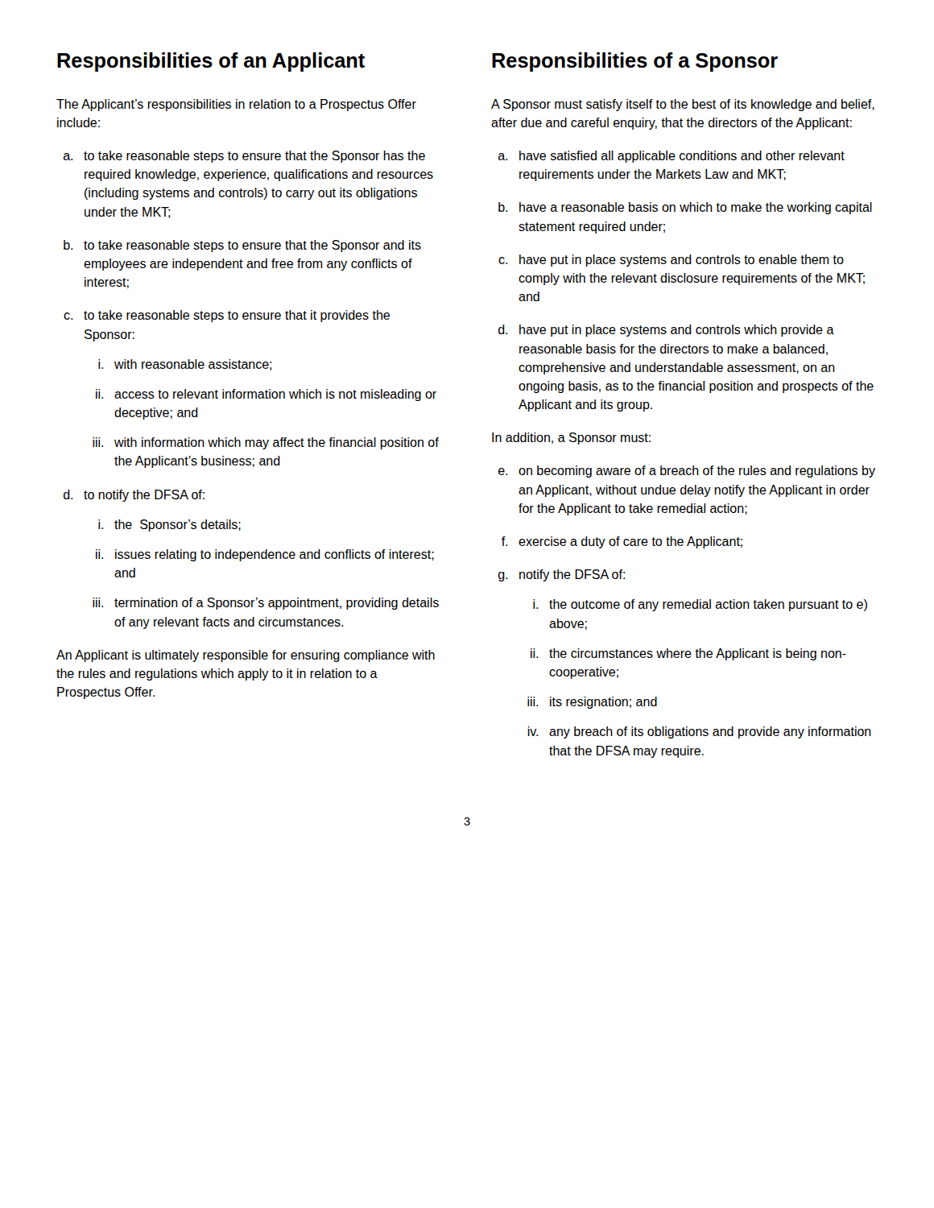Responsibilities of an Applicant
The Applicant’s responsibilities in relation to a Prospectus Offer include:
to take reasonable steps to ensure that the Sponsor has the required knowledge, experience, qualifications and resources (including systems and controls) to carry out its obligations under the MKT;
to take reasonable steps to ensure that the Sponsor and its employees are independent and free from any conflicts of interest;
to take reasonable steps to ensure that it provides the Sponsor:
with reasonable assistance;
access to relevant information which is not misleading or deceptive; and
with information which may affect the financial position of the Applicant’s business; and
to notify the DFSA of:
the Sponsor’s details;
issues relating to independence and conflicts of interest; and
termination of a Sponsor’s appointment, providing details of any relevant facts and circumstances.
An Applicant is ultimately responsible for ensuring compliance with the rules and regulations which apply to it in relation to a Prospectus Offer.
Responsibilities of a Sponsor
A Sponsor must satisfy itself to the best of its knowledge and belief, after due and careful enquiry, that the directors of the Applicant:
have satisfied all applicable conditions and other relevant requirements under the Markets Law and MKT;
have a reasonable basis on which to make the working capital statement required under;
have put in place systems and controls to enable them to comply with the relevant disclosure requirements of the MKT; and
have put in place systems and controls which provide a reasonable basis for the directors to make a balanced, comprehensive and understandable assessment, on an ongoing basis, as to the financial position and prospects of the Applicant and its group.
In addition, a Sponsor must:
on becoming aware of a breach of the rules and regulations by an Applicant, without undue delay notify the Applicant in order for the Applicant to take remedial action;
exercise a duty of care to the Applicant;
notify the DFSA of:
the outcome of any remedial action taken pursuant to e) above;
the circumstances where the Applicant is being non-cooperative;
its resignation; and
any breach of its obligations and provide any information that the DFSA may require.
3